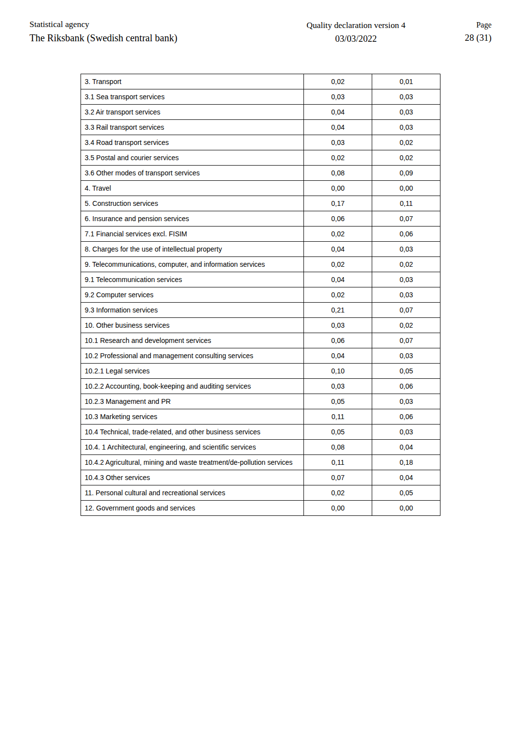Statistical agency
The Riksbank (Swedish central bank)
Quality declaration version 4
03/03/2022
Page
28 (31)
| 3. Transport | 0,02 | 0,01 |
| 3.1 Sea transport services | 0,03 | 0,03 |
| 3.2 Air transport services | 0,04 | 0,03 |
| 3.3 Rail transport services | 0,04 | 0,03 |
| 3.4 Road transport services | 0,03 | 0,02 |
| 3.5 Postal and courier services | 0,02 | 0,02 |
| 3.6 Other modes of transport services | 0,08 | 0,09 |
| 4. Travel | 0,00 | 0,00 |
| 5. Construction services | 0,17 | 0,11 |
| 6. Insurance and pension services | 0,06 | 0,07 |
| 7.1 Financial services excl. FISIM | 0,02 | 0,06 |
| 8. Charges for the use of intellectual property | 0,04 | 0,03 |
| 9. Telecommunications, computer, and information services | 0,02 | 0,02 |
| 9.1 Telecommunication services | 0,04 | 0,03 |
| 9.2 Computer services | 0,02 | 0,03 |
| 9.3 Information services | 0,21 | 0,07 |
| 10. Other business services | 0,03 | 0,02 |
| 10.1 Research and development services | 0,06 | 0,07 |
| 10.2 Professional and management consulting services | 0,04 | 0,03 |
| 10.2.1 Legal services | 0,10 | 0,05 |
| 10.2.2 Accounting, book-keeping and auditing services | 0,03 | 0,06 |
| 10.2.3 Management and PR | 0,05 | 0,03 |
| 10.3 Marketing services | 0,11 | 0,06 |
| 10.4 Technical, trade-related, and other business services | 0,05 | 0,03 |
| 10.4. 1 Architectural, engineering, and scientific services | 0,08 | 0,04 |
| 10.4.2 Agricultural, mining and waste treatment/de-pollution services | 0,11 | 0,18 |
| 10.4.3 Other services | 0,07 | 0,04 |
| 11. Personal cultural and recreational services | 0,02 | 0,05 |
| 12. Government goods and services | 0,00 | 0,00 |